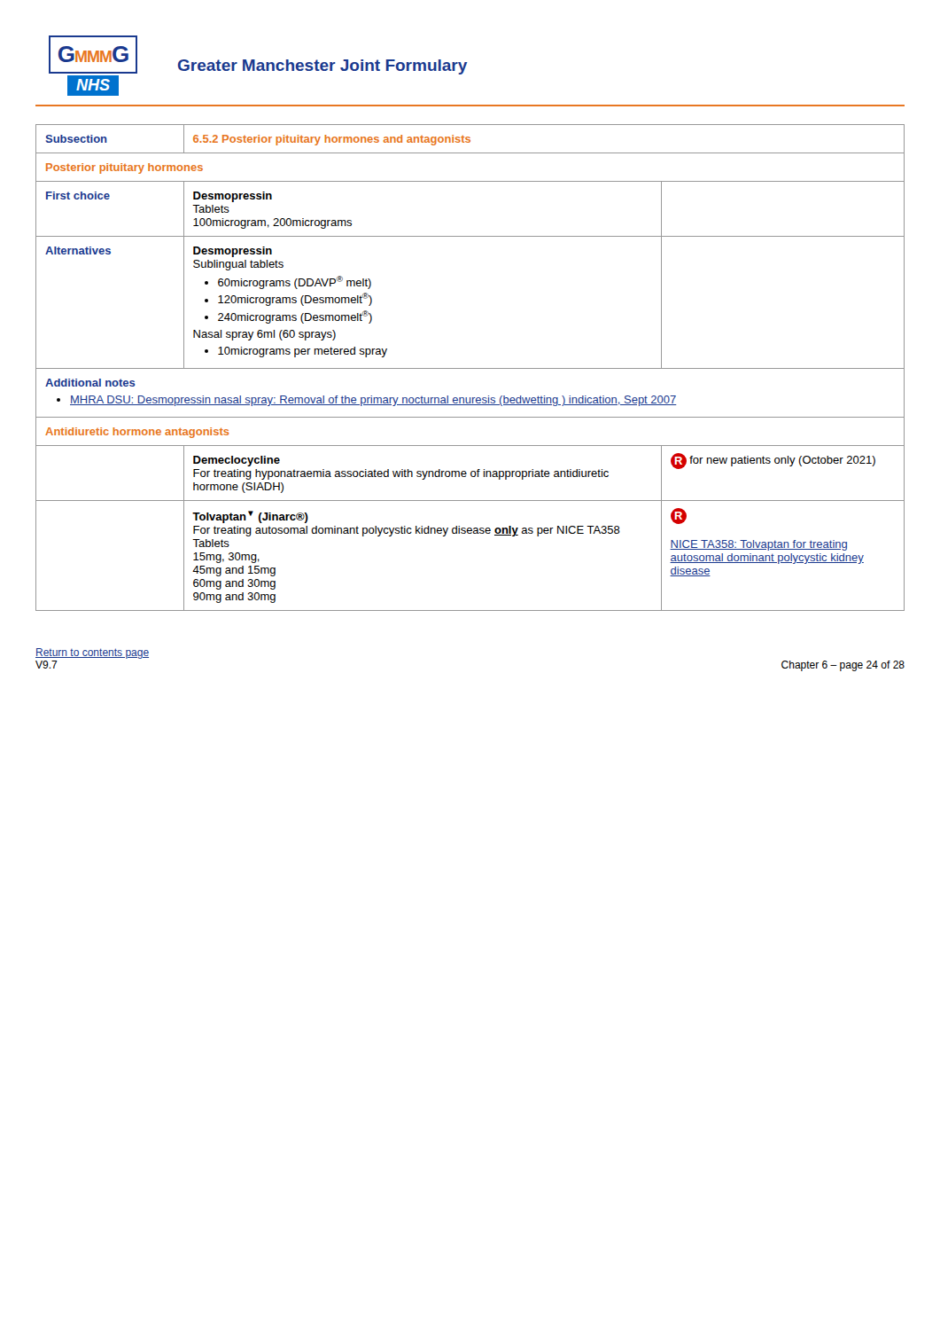GMMMG
NHS
Greater Manchester Joint Formulary
| Subsection | 6.5.2 Posterior pituitary hormones and antagonists |
| Posterior pituitary hormones |
| First choice | Desmopressin Tablets 100microgram, 200micrograms | |
| Alternatives | Desmopressin Sublingual tablets 60micrograms (DDAVP ® melt) 120micrograms (Desmomelt ® ) 240micrograms (Desmomelt ® ) Nasal spray 6ml (60 sprays) 10micrograms per metered spray | |
| Additional notes MHRA DSU: Desmopressin nasal spray: Removal of the primary nocturnal enuresis (bedwetting ) indication, Sept 2007 |
| Antidiuretic hormone antagonists |
| | Demeclocycline For treating hyponatraemia associated with syndrome of inappropriate antidiuretic hormone (SIADH) | R for new patients only (October 2021) |
| | Tolvaptan ▼ (Jinarc®) For treating autosomal dominant polycystic kidney disease only as per NICE TA358 Tablets 15mg, 30mg, 45mg and 15mg 60mg and 30mg 90mg and 30mg | R NICE TA358: Tolvaptan for treating autosomal dominant polycystic kidney disease |
Return to contents page
V9.7
Chapter 6 – page 24 of 28